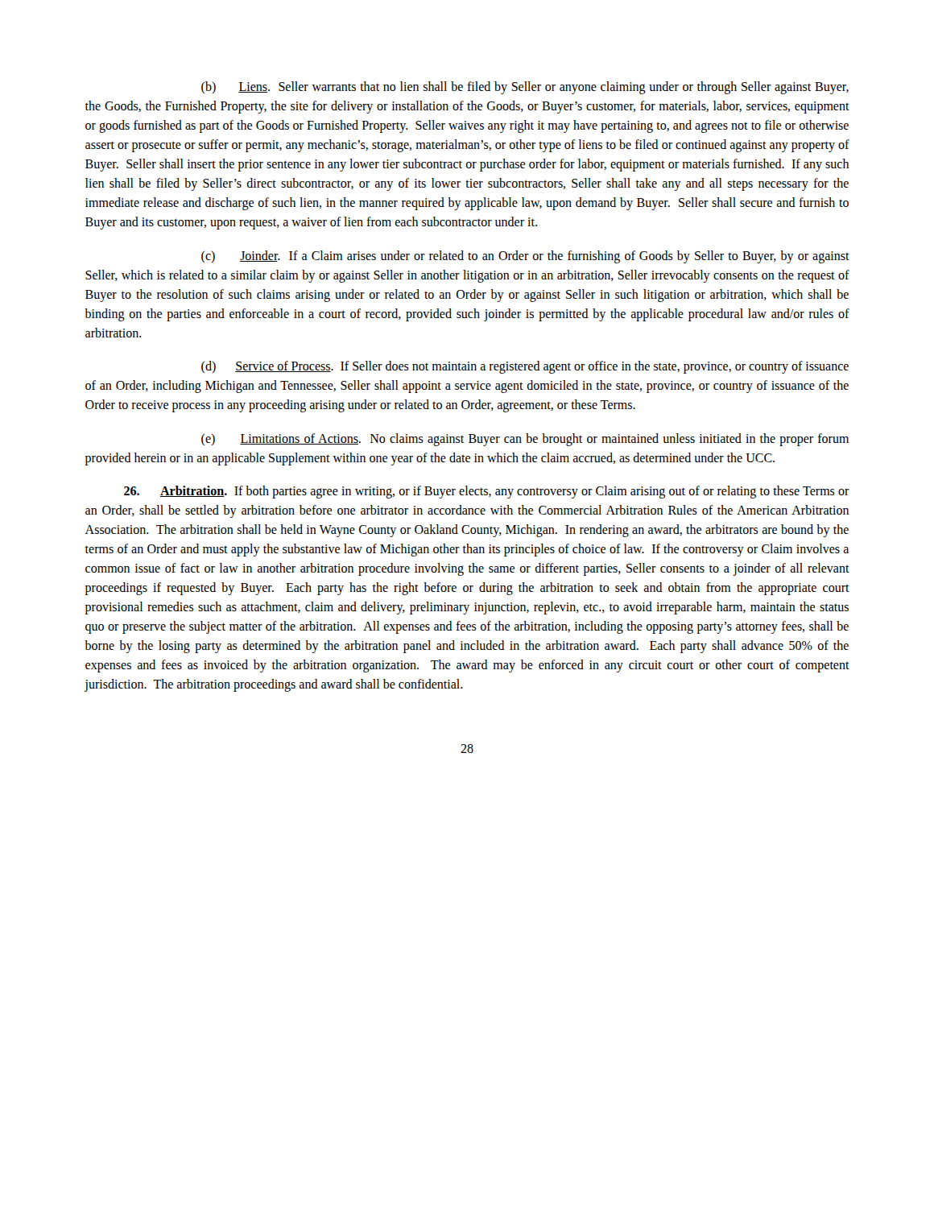(b) Liens. Seller warrants that no lien shall be filed by Seller or anyone claiming under or through Seller against Buyer, the Goods, the Furnished Property, the site for delivery or installation of the Goods, or Buyer’s customer, for materials, labor, services, equipment or goods furnished as part of the Goods or Furnished Property. Seller waives any right it may have pertaining to, and agrees not to file or otherwise assert or prosecute or suffer or permit, any mechanic’s, storage, materialman’s, or other type of liens to be filed or continued against any property of Buyer. Seller shall insert the prior sentence in any lower tier subcontract or purchase order for labor, equipment or materials furnished. If any such lien shall be filed by Seller’s direct subcontractor, or any of its lower tier subcontractors, Seller shall take any and all steps necessary for the immediate release and discharge of such lien, in the manner required by applicable law, upon demand by Buyer. Seller shall secure and furnish to Buyer and its customer, upon request, a waiver of lien from each subcontractor under it.
(c) Joinder. If a Claim arises under or related to an Order or the furnishing of Goods by Seller to Buyer, by or against Seller, which is related to a similar claim by or against Seller in another litigation or in an arbitration, Seller irrevocably consents on the request of Buyer to the resolution of such claims arising under or related to an Order by or against Seller in such litigation or arbitration, which shall be binding on the parties and enforceable in a court of record, provided such joinder is permitted by the applicable procedural law and/or rules of arbitration.
(d) Service of Process. If Seller does not maintain a registered agent or office in the state, province, or country of issuance of an Order, including Michigan and Tennessee, Seller shall appoint a service agent domiciled in the state, province, or country of issuance of the Order to receive process in any proceeding arising under or related to an Order, agreement, or these Terms.
(e) Limitations of Actions. No claims against Buyer can be brought or maintained unless initiated in the proper forum provided herein or in an applicable Supplement within one year of the date in which the claim accrued, as determined under the UCC.
26. Arbitration. If both parties agree in writing, or if Buyer elects, any controversy or Claim arising out of or relating to these Terms or an Order, shall be settled by arbitration before one arbitrator in accordance with the Commercial Arbitration Rules of the American Arbitration Association. The arbitration shall be held in Wayne County or Oakland County, Michigan. In rendering an award, the arbitrators are bound by the terms of an Order and must apply the substantive law of Michigan other than its principles of choice of law. If the controversy or Claim involves a common issue of fact or law in another arbitration procedure involving the same or different parties, Seller consents to a joinder of all relevant proceedings if requested by Buyer. Each party has the right before or during the arbitration to seek and obtain from the appropriate court provisional remedies such as attachment, claim and delivery, preliminary injunction, replevin, etc., to avoid irreparable harm, maintain the status quo or preserve the subject matter of the arbitration. All expenses and fees of the arbitration, including the opposing party’s attorney fees, shall be borne by the losing party as determined by the arbitration panel and included in the arbitration award. Each party shall advance 50% of the expenses and fees as invoiced by the arbitration organization. The award may be enforced in any circuit court or other court of competent jurisdiction. The arbitration proceedings and award shall be confidential.
28